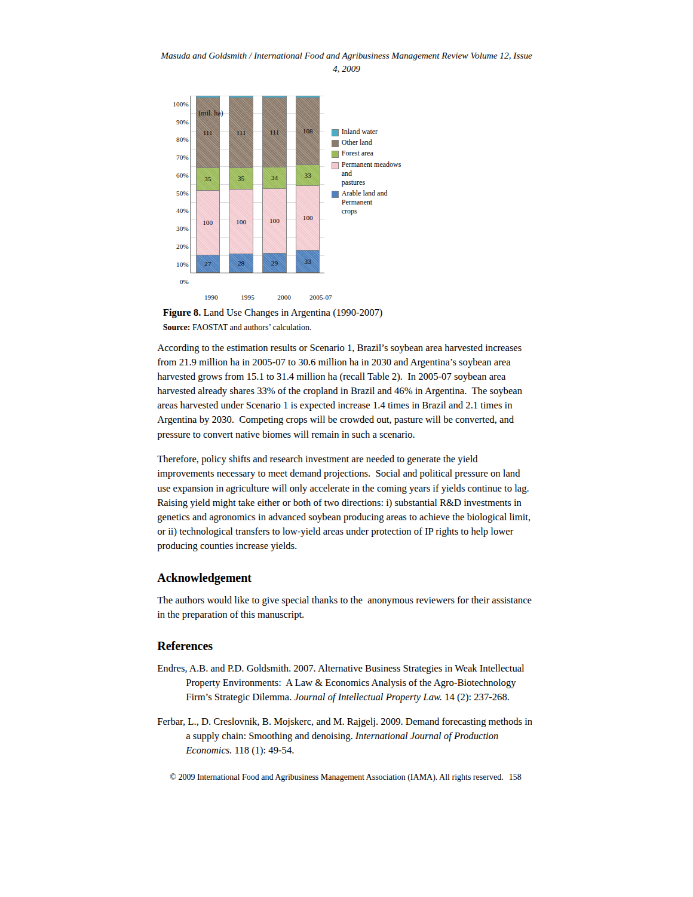Masuda and Goldsmith / International Food and Agribusiness Management Review Volume 12, Issue 4, 2009
(mil. ha)
100%
90%
80%
70%
60%
50%
40%
30%
20%
10%
0%
111
35
100
27
111
35
100
28
111
34
100
29
108
33
100
33
Inland water
Other land
Forest area
Permanent meadows and
pastures
Arable land and Permanent
crops
1990 1995 2000 2005-07
Figure 8. Land Use Changes in Argentina (1990-2007)
Source: FAOSTAT and authors’ calculation.
According to the estimation results or Scenario 1, Brazil’s soybean area harvested increases from 21.9 million ha in 2005-07 to 30.6 million ha in 2030 and Argentina’s soybean area harvested grows from 15.1 to 31.4 million ha (recall Table 2). In 2005-07 soybean area harvested already shares 33% of the cropland in Brazil and 46% in Argentina. The soybean areas harvested under Scenario 1 is expected increase 1.4 times in Brazil and 2.1 times in Argentina by 2030. Competing crops will be crowded out, pasture will be converted, and pressure to convert native biomes will remain in such a scenario.
Therefore, policy shifts and research investment are needed to generate the yield improvements necessary to meet demand projections. Social and political pressure on land use expansion in agriculture will only accelerate in the coming years if yields continue to lag. Raising yield might take either or both of two directions: i) substantial R&D investments in genetics and agronomics in advanced soybean producing areas to achieve the biological limit, or ii) technological transfers to low-yield areas under protection of IP rights to help lower producing counties increase yields.
Acknowledgement
The authors would like to give special thanks to the anonymous reviewers for their assistance in the preparation of this manuscript.
References
Endres, A.B. and P.D. Goldsmith. 2007. Alternative Business Strategies in Weak Intellectual Property Environments: A Law & Economics Analysis of the Agro-Biotechnology Firm’s Strategic Dilemma. Journal of Intellectual Property Law. 14 (2): 237-268.
Ferbar, L., D. Creslovnik, B. Mojskerc, and M. Rajgelj. 2009. Demand forecasting methods in a supply chain: Smoothing and denoising. International Journal of Production Economics. 118 (1): 49-54.
© 2009 International Food and Agribusiness Management Association (IAMA). All rights reserved. 158